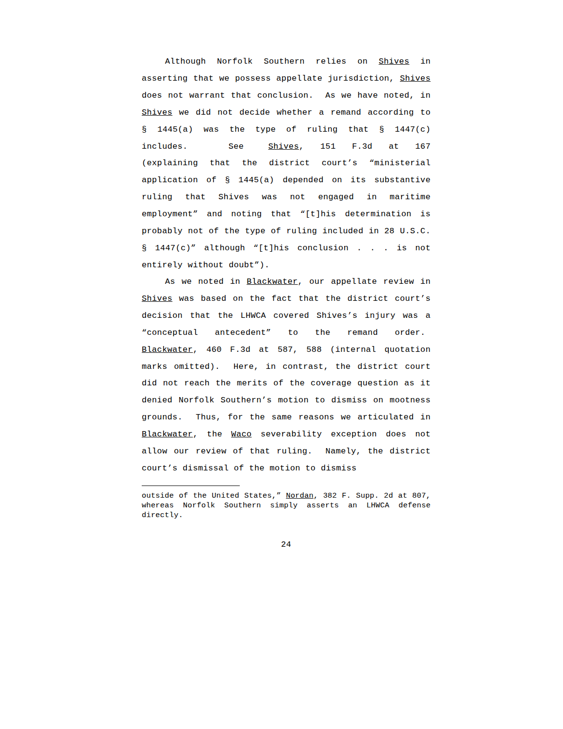Although Norfolk Southern relies on Shives in asserting that we possess appellate jurisdiction, Shives does not warrant that conclusion. As we have noted, in Shives we did not decide whether a remand according to § 1445(a) was the type of ruling that § 1447(c) includes. See Shives, 151 F.3d at 167 (explaining that the district court’s “ministerial application of § 1445(a) depended on its substantive ruling that Shives was not engaged in maritime employment” and noting that “[t]his determination is probably not of the type of ruling included in 28 U.S.C. § 1447(c)” although “[t]his conclusion . . . is not entirely without doubt”).
As we noted in Blackwater, our appellate review in Shives was based on the fact that the district court’s decision that the LHWCA covered Shives’s injury was a “conceptual antecedent” to the remand order. Blackwater, 460 F.3d at 587, 588 (internal quotation marks omitted). Here, in contrast, the district court did not reach the merits of the coverage question as it denied Norfolk Southern’s motion to dismiss on mootness grounds. Thus, for the same reasons we articulated in Blackwater, the Waco severability exception does not allow our review of that ruling. Namely, the district court’s dismissal of the motion to dismiss
outside of the United States,” Nordan, 382 F. Supp. 2d at 807, whereas Norfolk Southern simply asserts an LHWCA defense directly.
24